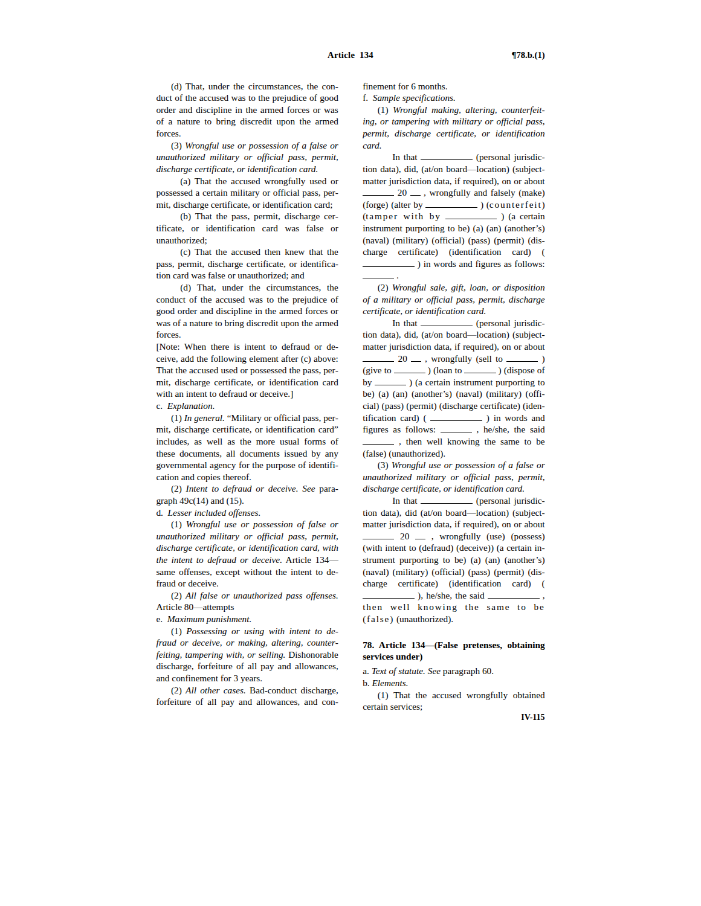Article 134 ¶78.b.(1)
(d) That, under the circumstances, the conduct of the accused was to the prejudice of good order and discipline in the armed forces or was of a nature to bring discredit upon the armed forces.
(3) Wrongful use or possession of a false or unauthorized military or official pass, permit, discharge certificate, or identification card.
(a) That the accused wrongfully used or possessed a certain military or official pass, permit, discharge certificate, or identification card;
(b) That the pass, permit, discharge certificate, or identification card was false or unauthorized;
(c) That the accused then knew that the pass, permit, discharge certificate, or identification card was false or unauthorized; and
(d) That, under the circumstances, the conduct of the accused was to the prejudice of good order and discipline in the armed forces or was of a nature to bring discredit upon the armed forces.
[Note: When there is intent to defraud or deceive, add the following element after (c) above: That the accused used or possessed the pass, permit, discharge certificate, or identification card with an intent to defraud or deceive.]
c. Explanation.
(1) In general. “Military or official pass, permit, discharge certificate, or identification card” includes, as well as the more usual forms of these documents, all documents issued by any governmental agency for the purpose of identification and copies thereof.
(2) Intent to defraud or deceive. See paragraph 49c(14) and (15).
d. Lesser included offenses.
(1) Wrongful use or possession of false or unauthorized military or official pass, permit, discharge certificate, or identification card, with the intent to defraud or deceive. Article 134—same offenses, except without the intent to defraud or deceive.
(2) All false or unauthorized pass offenses. Article 80—attempts
e. Maximum punishment.
(1) Possessing or using with intent to defraud or deceive, or making, altering, counterfeiting, tampering with, or selling. Dishonorable discharge, forfeiture of all pay and allowances, and confinement for 3 years.
(2) All other cases. Bad-conduct discharge, forfeiture of all pay and allowances, and confinement for 6 months.
f. Sample specifications.
(1) Wrongful making, altering, counterfeiting, or tampering with military or official pass, permit, discharge certificate, or identification card.
In that (personal jurisdiction data), did, (at/on board—location) (subject-matter jurisdiction data, if required), on or about 20 , wrongfully and falsely (make) (forge) (alter by ) (counterfeit) (tamper with by ) (a certain instrument purporting to be) (a) (an) (another’s) (naval) (military) (official) (pass) (permit) (discharge certificate) (identification card) ( ) in words and figures as follows: .
(2) Wrongful sale, gift, loan, or disposition of a military or official pass, permit, discharge certificate, or identification card.
In that (personal jurisdiction data), did, (at/on board—location) (subject-matter jurisdiction data, if required), on or about 20 , wrongfully (sell to ) (give to ) (loan to ) (dispose of by ) (a certain instrument purporting to be) (a) (an) (another’s) (naval) (military) (official) (pass) (permit) (discharge certificate) (identification card) ( ) in words and figures as follows: , he/she, the said , then well knowing the same to be (false) (unauthorized).
(3) Wrongful use or possession of a false or unauthorized military or official pass, permit, discharge certificate, or identification card.
In that (personal jurisdiction data), did (at/on board—location) (subject-matter jurisdiction data, if required), on or about 20 , wrongfully (use) (possess) (with intent to (defraud) (deceive)) (a certain instrument purporting to be) (a) (an) (another’s) (naval) (military) (official) (pass) (permit) (discharge certificate) (identification card) ( ), he/she, the said , then well knowing the same to be (false) (unauthorized).
78. Article 134—(False pretenses, obtaining services under)
a. Text of statute. See paragraph 60.
b. Elements.
(1) That the accused wrongfully obtained certain services;
IV-115